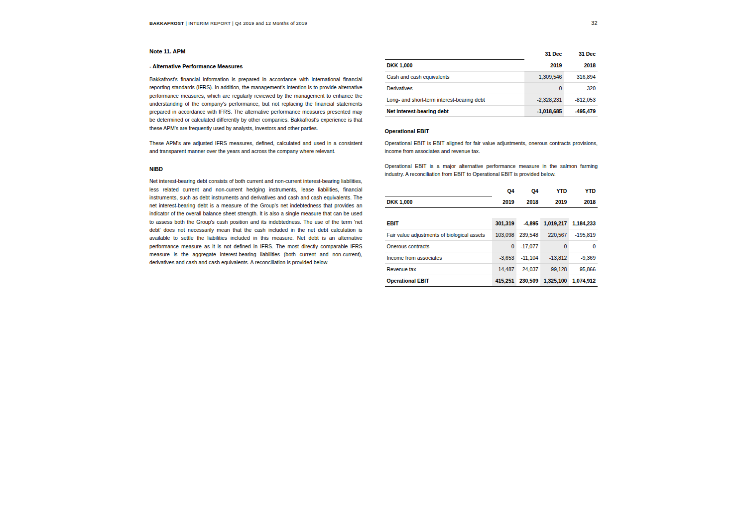BAKKAFROST | INTERIM REPORT | Q4 2019 and 12 Months of 2019
32
Note 11. APM
- Alternative Performance Measures
Bakkafrost's financial information is prepared in accordance with international financial reporting standards (IFRS). In addition, the management's intention is to provide alternative performance measures, which are regularly reviewed by the management to enhance the understanding of the company's performance, but not replacing the financial statements prepared in accordance with IFRS. The alternative performance measures presented may be determined or calculated differently by other companies. Bakkafrost's experience is that these APM's are frequently used by analysts, investors and other parties.
These APM's are adjusted IFRS measures, defined, calculated and used in a consistent and transparent manner over the years and across the company where relevant.
NIBD
Net interest-bearing debt consists of both current and non-current interest-bearing liabilities, less related current and non-current hedging instruments, lease liabilities, financial instruments, such as debt instruments and derivatives and cash and cash equivalents. The net interest-bearing debt is a measure of the Group's net indebtedness that provides an indicator of the overall balance sheet strength. It is also a single measure that can be used to assess both the Group's cash position and its indebtedness. The use of the term 'net debt' does not necessarily mean that the cash included in the net debt calculation is available to settle the liabilities included in this measure. Net debt is an alternative performance measure as it is not defined in IFRS. The most directly comparable IFRS measure is the aggregate interest-bearing liabilities (both current and non-current), derivatives and cash and cash equivalents. A reconciliation is provided below.
| | 31 Dec | 31 Dec |
| --- | --- | --- |
| DKK 1,000 | 2019 | 2018 |
| Cash and cash equivalents | 1,309,546 | 316,894 |
| Derivatives | 0 | -320 |
| Long- and short-term interest-bearing debt | -2,328,231 | -812,053 |
| Net interest-bearing debt | -1,018,685 | -495,479 |
Operational EBIT
Operational EBIT is EBIT aligned for fair value adjustments, onerous contracts provisions, income from associates and revenue tax.
Operational EBIT is a major alternative performance measure in the salmon farming industry. A reconciliation from EBIT to Operational EBIT is provided below.
| | Q4 | Q4 | YTD | YTD |
| --- | --- | --- | --- | --- |
| DKK 1,000 | 2019 | 2018 | 2019 | 2018 |
| EBIT | 301,319 | -4,895 | 1,019,217 | 1,184,233 |
| Fair value adjustments of biological assets | 103,098 | 239,548 | 220,567 | -195,819 |
| Onerous contracts | 0 | -17,077 | 0 | 0 |
| Income from associates | -3,653 | -11,104 | -13,812 | -9,369 |
| Revenue tax | 14,487 | 24,037 | 99,128 | 95,866 |
| Operational EBIT | 415,251 | 230,509 | 1,325,100 | 1,074,912 |